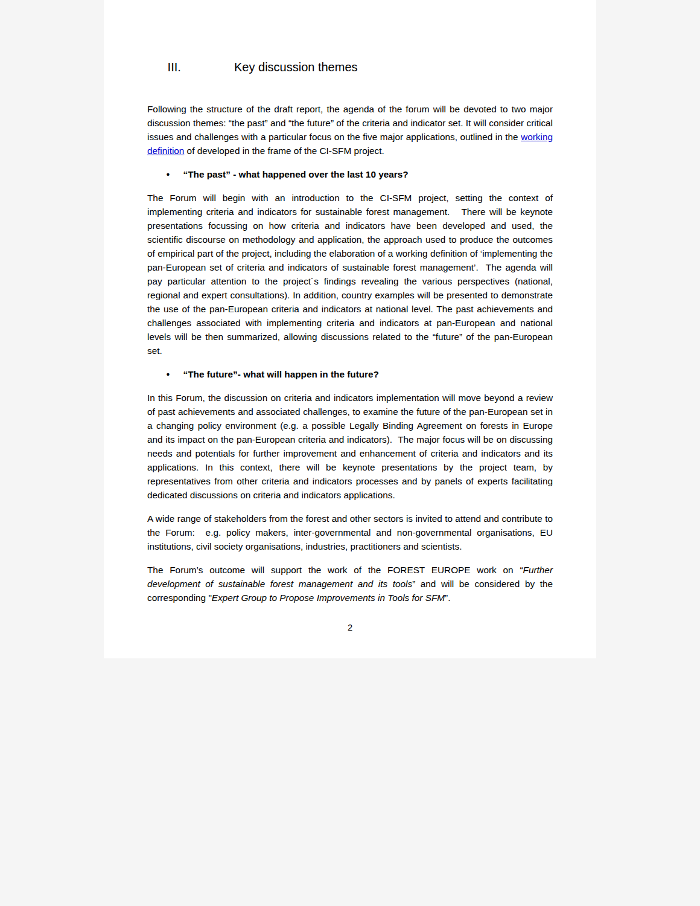III. Key discussion themes
Following the structure of the draft report, the agenda of the forum will be devoted to two major discussion themes: “the past” and “the future” of the criteria and indicator set. It will consider critical issues and challenges with a particular focus on the five major applications, outlined in the working definition of developed in the frame of the CI-SFM project.
“The past” - what happened over the last 10 years?
The Forum will begin with an introduction to the CI-SFM project, setting the context of implementing criteria and indicators for sustainable forest management. There will be keynote presentations focussing on how criteria and indicators have been developed and used, the scientific discourse on methodology and application, the approach used to produce the outcomes of empirical part of the project, including the elaboration of a working definition of ‘implementing the pan-European set of criteria and indicators of sustainable forest management’. The agenda will pay particular attention to the project´s findings revealing the various perspectives (national, regional and expert consultations). In addition, country examples will be presented to demonstrate the use of the pan-European criteria and indicators at national level. The past achievements and challenges associated with implementing criteria and indicators at pan-European and national levels will be then summarized, allowing discussions related to the “future” of the pan-European set.
“The future”- what will happen in the future?
In this Forum, the discussion on criteria and indicators implementation will move beyond a review of past achievements and associated challenges, to examine the future of the pan-European set in a changing policy environment (e.g. a possible Legally Binding Agreement on forests in Europe and its impact on the pan-European criteria and indicators). The major focus will be on discussing needs and potentials for further improvement and enhancement of criteria and indicators and its applications. In this context, there will be keynote presentations by the project team, by representatives from other criteria and indicators processes and by panels of experts facilitating dedicated discussions on criteria and indicators applications.
A wide range of stakeholders from the forest and other sectors is invited to attend and contribute to the Forum: e.g. policy makers, inter-governmental and non-governmental organisations, EU institutions, civil society organisations, industries, practitioners and scientists.
The Forum’s outcome will support the work of the FOREST EUROPE work on “Further development of sustainable forest management and its tools” and will be considered by the corresponding "Expert Group to Propose Improvements in Tools for SFM”.
2